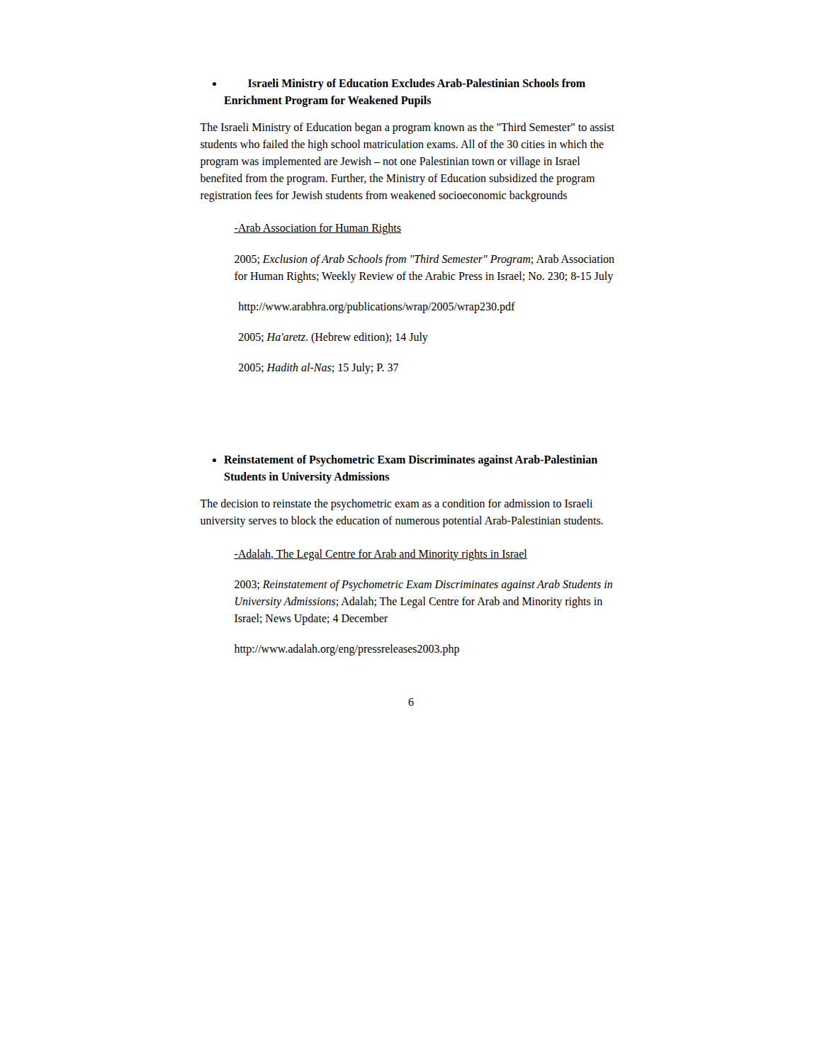Israeli Ministry of Education Excludes Arab-Palestinian Schools from Enrichment Program for Weakened Pupils
The Israeli Ministry of Education began a program known as the "Third Semester" to assist students who failed the high school matriculation exams. All of the 30 cities in which the program was implemented are Jewish – not one Palestinian town or village in Israel benefited from the program. Further, the Ministry of Education subsidized the program registration fees for Jewish students from weakened socioeconomic backgrounds
-Arab Association for Human Rights
2005; Exclusion of Arab Schools from "Third Semester" Program; Arab Association for Human Rights; Weekly Review of the Arabic Press in Israel; No. 230; 8-15 July
http://www.arabhra.org/publications/wrap/2005/wrap230.pdf
2005; Ha'aretz. (Hebrew edition); 14 July
2005; Hadith al-Nas; 15 July; P. 37
Reinstatement of Psychometric Exam Discriminates against Arab-Palestinian Students in University Admissions
The decision to reinstate the psychometric exam as a condition for admission to Israeli university serves to block the education of numerous potential Arab-Palestinian students.
-Adalah, The Legal Centre for Arab and Minority rights in Israel
2003; Reinstatement of Psychometric Exam Discriminates against Arab Students in University Admissions; Adalah; The Legal Centre for Arab and Minority rights in Israel; News Update; 4 December
http://www.adalah.org/eng/pressreleases2003.php
6